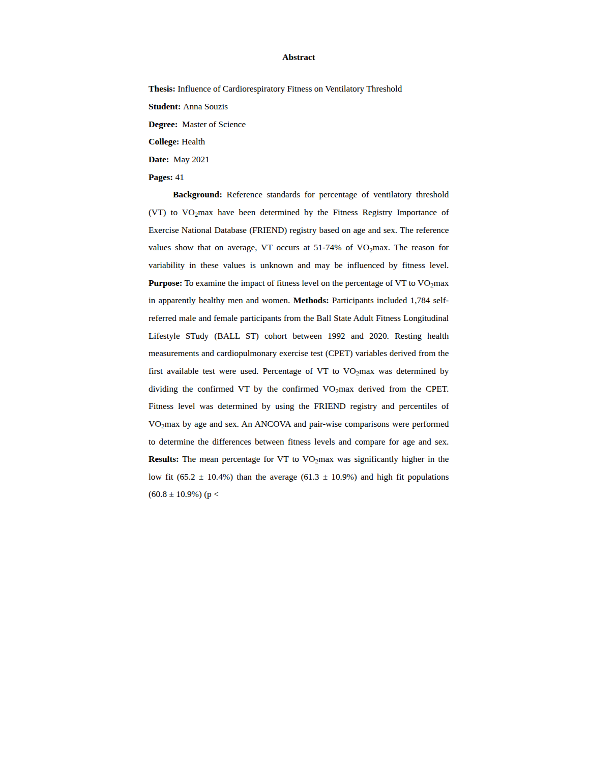Abstract
Thesis:
Influence of Cardiorespiratory Fitness on Ventilatory Threshold
Student:
Anna Souzis
Degree:
Master of Science
College:
Health
Date:
May 2021
Pages:
41
Background: Reference standards for percentage of ventilatory threshold (VT) to VO2max have been determined by the Fitness Registry Importance of Exercise National Database (FRIEND) registry based on age and sex. The reference values show that on average, VT occurs at 51-74% of VO2max. The reason for variability in these values is unknown and may be influenced by fitness level. Purpose: To examine the impact of fitness level on the percentage of VT to VO2max in apparently healthy men and women. Methods: Participants included 1,784 self-referred male and female participants from the Ball State Adult Fitness Longitudinal Lifestyle STudy (BALL ST) cohort between 1992 and 2020. Resting health measurements and cardiopulmonary exercise test (CPET) variables derived from the first available test were used. Percentage of VT to VO2max was determined by dividing the confirmed VT by the confirmed VO2max derived from the CPET. Fitness level was determined by using the FRIEND registry and percentiles of VO2max by age and sex. An ANCOVA and pair-wise comparisons were performed to determine the differences between fitness levels and compare for age and sex. Results: The mean percentage for VT to VO2max was significantly higher in the low fit (65.2 ± 10.4%) than the average (61.3 ± 10.9%) and high fit populations (60.8 ± 10.9%) (p <